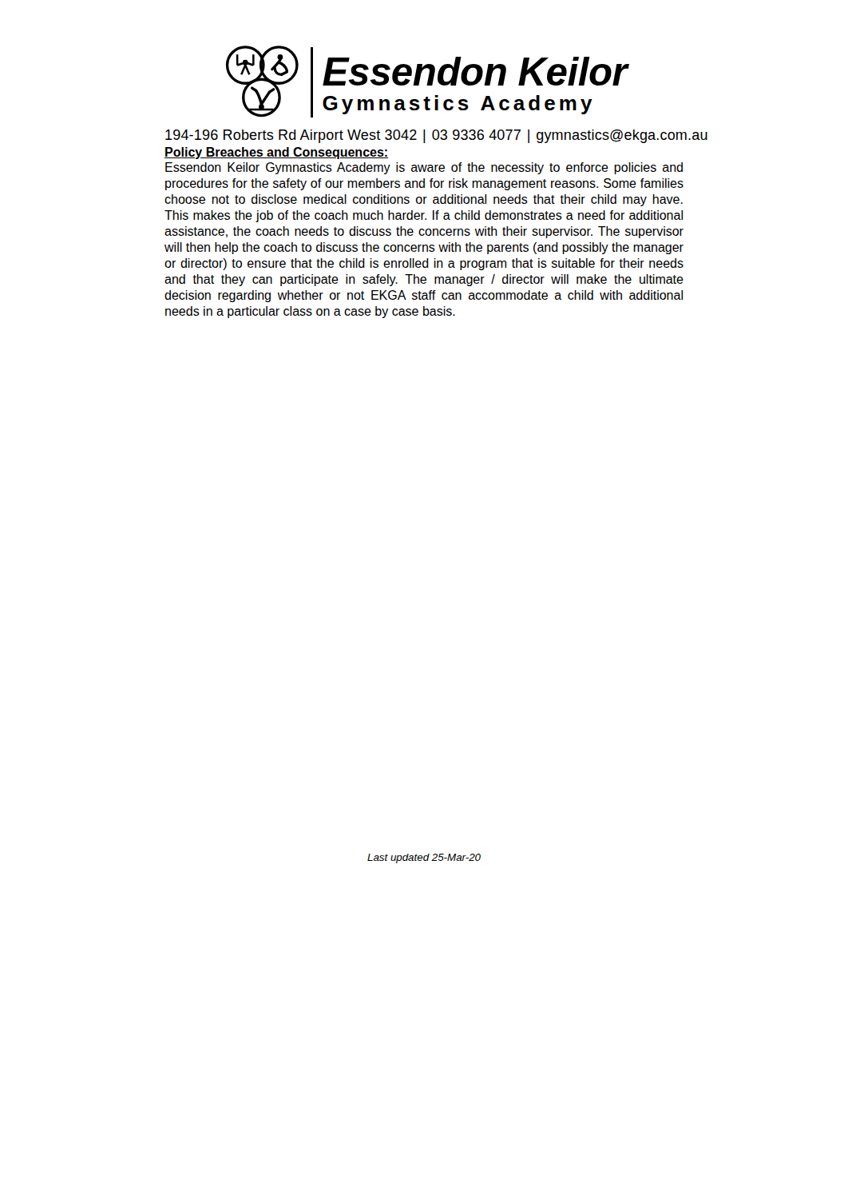Essendon Keilor
Gymnastics Academy
194-196 Roberts Rd Airport West 3042|03 9336 4077|gymnastics@ekga.com.au
Policy Breaches and Consequences:
Essendon Keilor Gymnastics Academy is aware of the necessity to enforce policies and procedures for the safety of our members and for risk management reasons. Some families choose not to disclose medical conditions or additional needs that their child may have. This makes the job of the coach much harder. If a child demonstrates a need for additional assistance, the coach needs to discuss the concerns with their supervisor. The supervisor will then help the coach to discuss the concerns with the parents (and possibly the manager or director) to ensure that the child is enrolled in a program that is suitable for their needs and that they can participate in safely. The manager / director will make the ultimate decision regarding whether or not EKGA staff can accommodate a child with additional needs in a particular class on a case by case basis.
Last updated 25-Mar-20